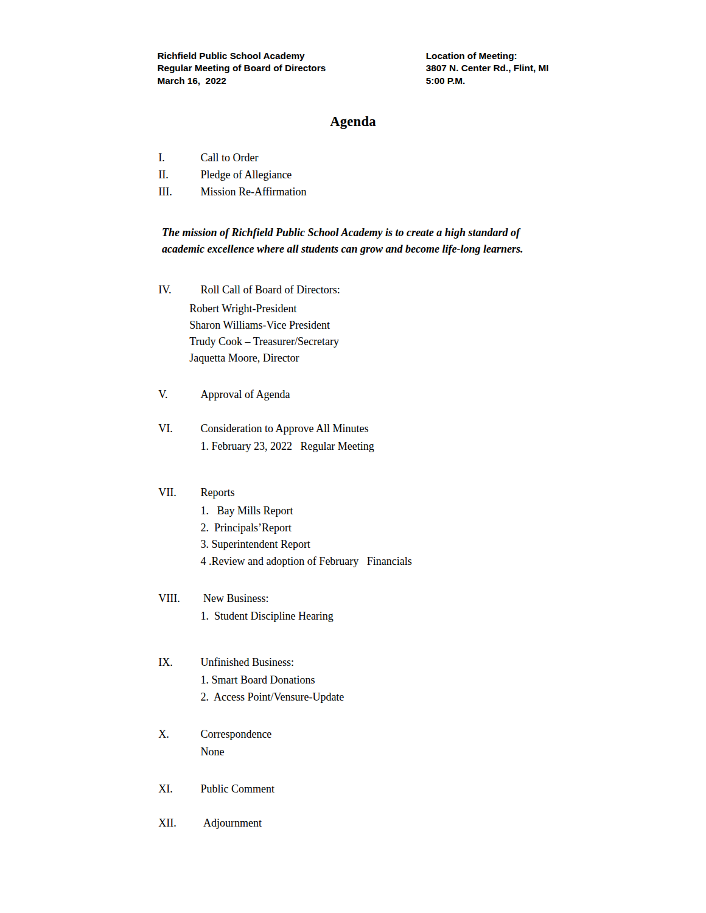Richfield Public School Academy
Regular Meeting of Board of Directors
March 16, 2022
Location of Meeting:
3807 N. Center Rd., Flint, MI
5:00 P.M.
Agenda
I. Call to Order
II. Pledge of Allegiance
III. Mission Re-Affirmation
The mission of Richfield Public School Academy is to create a high standard of academic excellence where all students can grow and become life-long learners.
IV. Roll Call of Board of Directors:
Robert Wright-President
Sharon Williams-Vice President
Trudy Cook – Treasurer/Secretary
Jaquetta Moore, Director
V. Approval of Agenda
VI. Consideration to Approve All Minutes
1. February 23, 2022 Regular Meeting
VII. Reports
1. Bay Mills Report
2. Principals’Report
3. Superintendent Report
4 .Review and adoption of February Financials
VIII. New Business:
1. Student Discipline Hearing
IX. Unfinished Business:
1. Smart Board Donations
2. Access Point/Vensure-Update
X. Correspondence
None
XI. Public Comment
XII. Adjournment